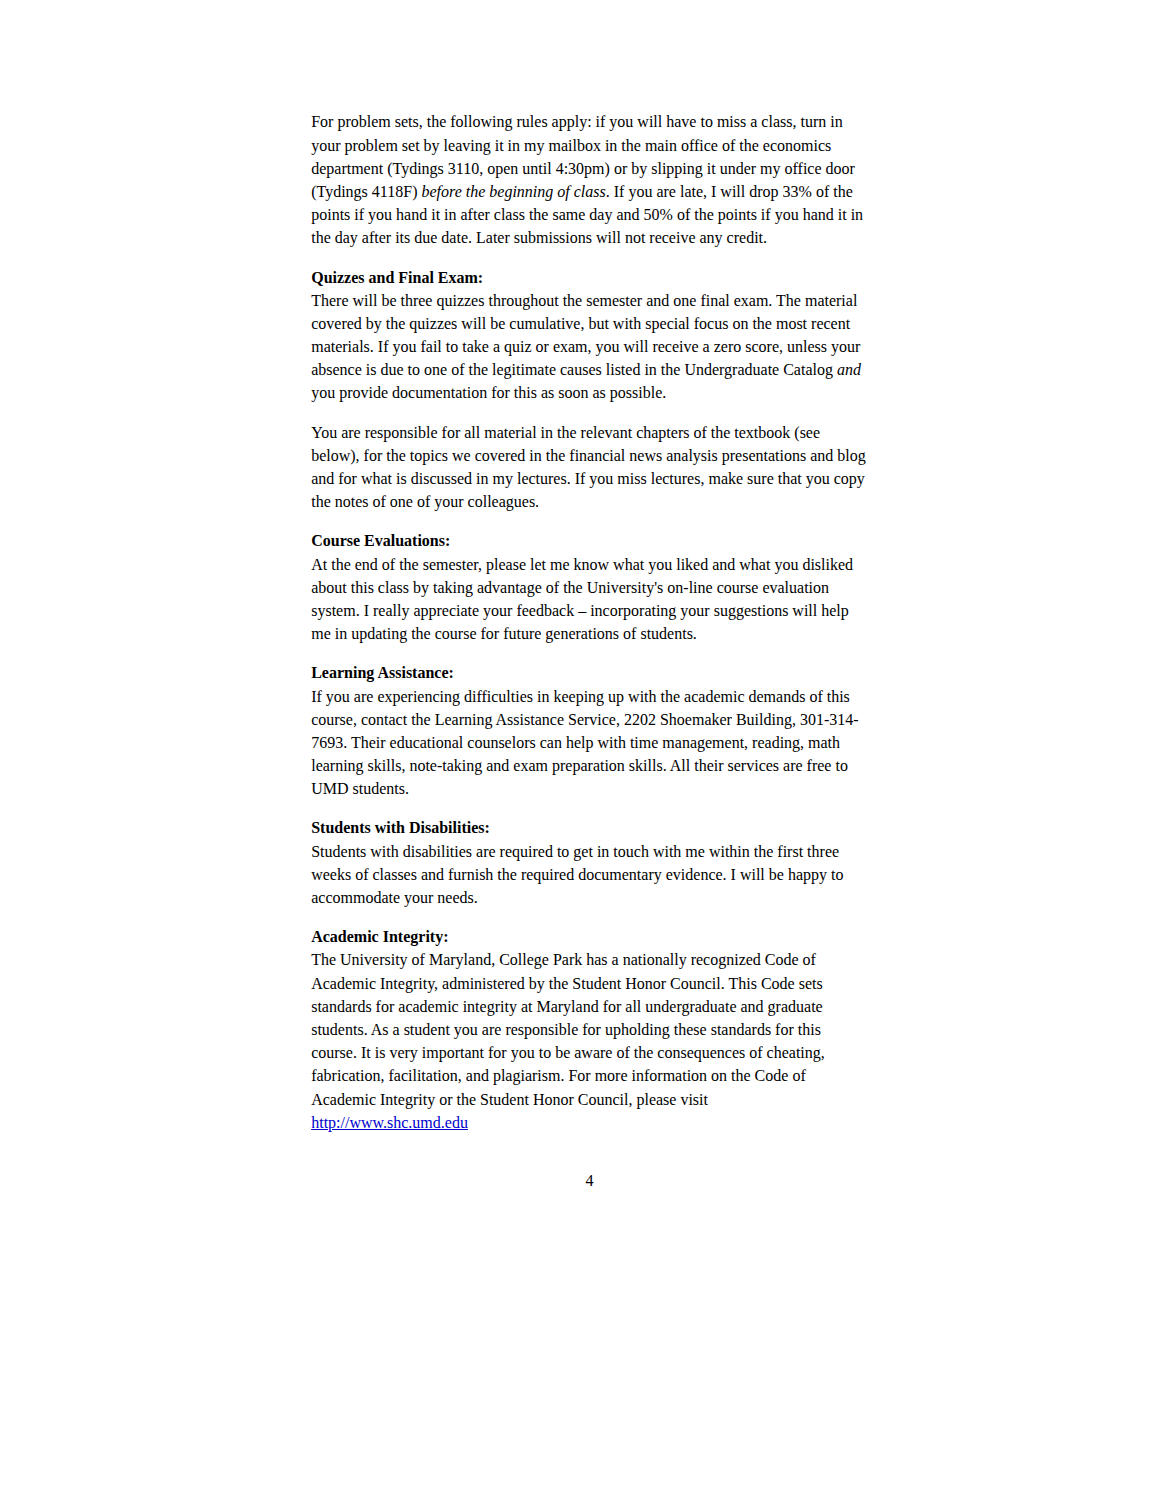For problem sets, the following rules apply: if you will have to miss a class, turn in your problem set by leaving it in my mailbox in the main office of the economics department (Tydings 3110, open until 4:30pm) or by slipping it under my office door (Tydings 4118F) before the beginning of class. If you are late, I will drop 33% of the points if you hand it in after class the same day and 50% of the points if you hand it in the day after its due date. Later submissions will not receive any credit.
Quizzes and Final Exam:
There will be three quizzes throughout the semester and one final exam. The material covered by the quizzes will be cumulative, but with special focus on the most recent materials. If you fail to take a quiz or exam, you will receive a zero score, unless your absence is due to one of the legitimate causes listed in the Undergraduate Catalog and you provide documentation for this as soon as possible.
You are responsible for all material in the relevant chapters of the textbook (see below), for the topics we covered in the financial news analysis presentations and blog and for what is discussed in my lectures. If you miss lectures, make sure that you copy the notes of one of your colleagues.
Course Evaluations:
At the end of the semester, please let me know what you liked and what you disliked about this class by taking advantage of the University's on-line course evaluation system. I really appreciate your feedback – incorporating your suggestions will help me in updating the course for future generations of students.
Learning Assistance:
If you are experiencing difficulties in keeping up with the academic demands of this course, contact the Learning Assistance Service, 2202 Shoemaker Building, 301-314-7693. Their educational counselors can help with time management, reading, math learning skills, note-taking and exam preparation skills. All their services are free to UMD students.
Students with Disabilities:
Students with disabilities are required to get in touch with me within the first three weeks of classes and furnish the required documentary evidence. I will be happy to accommodate your needs.
Academic Integrity:
The University of Maryland, College Park has a nationally recognized Code of Academic Integrity, administered by the Student Honor Council. This Code sets standards for academic integrity at Maryland for all undergraduate and graduate students. As a student you are responsible for upholding these standards for this course. It is very important for you to be aware of the consequences of cheating, fabrication, facilitation, and plagiarism. For more information on the Code of Academic Integrity or the Student Honor Council, please visit http://www.shc.umd.edu
4